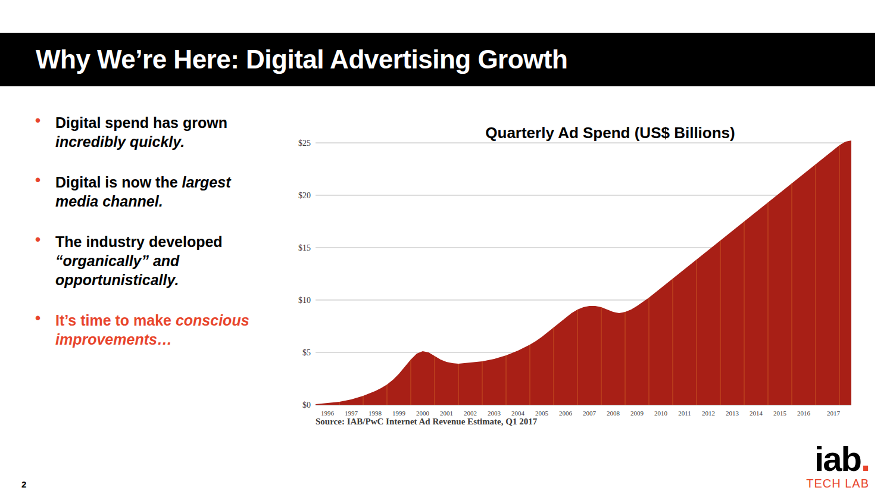Why We’re Here: Digital Advertising Growth
Digital spend has grown incredibly quickly.
Digital is now the largest media channel.
The industry developed “organically” and opportunistically.
It’s time to make conscious improvements…
Quarterly Ad Spend (US$ Billions)
$25 $20 $15 $10 $5 $0 1996 1997 1998 1999 2000 2001 2002 2003 2004 2005 2006 2007 2008 2009 2010 2011 2012 2013 2014 2015 2016 2017
Source: IAB/PwC Internet Ad Revenue Estimate, Q1 2017
2
iab.
TECH LAB